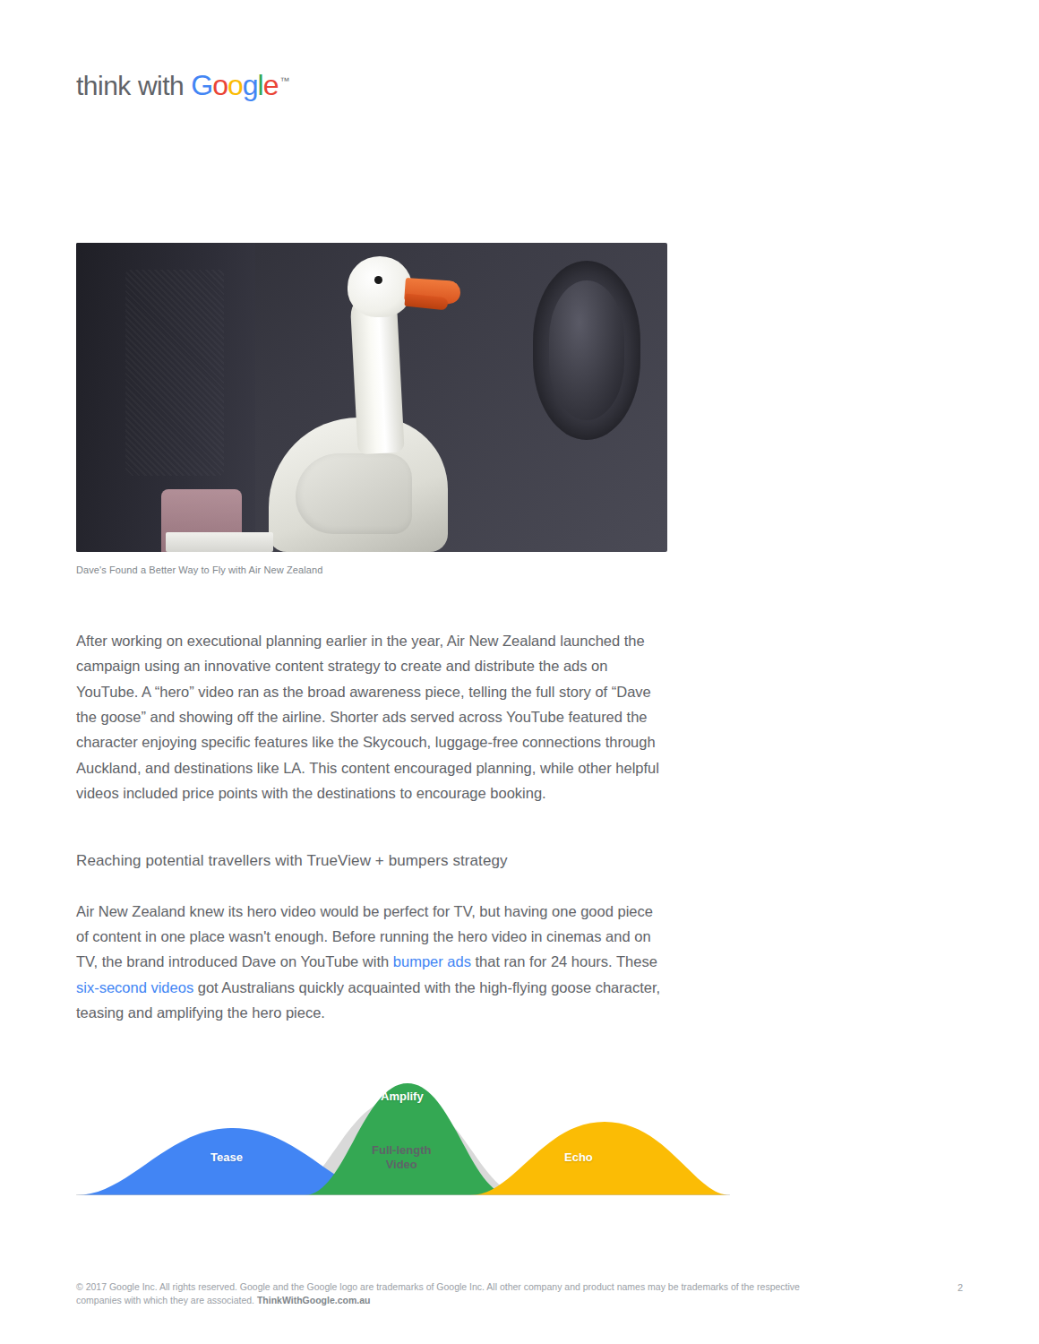think with Google™
Dave's Found a Better Way to Fly with Air New Zealand
After working on executional planning earlier in the year, Air New Zealand launched the campaign using an innovative content strategy to create and distribute the ads on YouTube. A “hero” video ran as the broad awareness piece, telling the full story of “Dave the goose” and showing off the airline. Shorter ads served across YouTube featured the character enjoying specific features like the Skycouch, luggage-free connections through Auckland, and destinations like LA. This content encouraged planning, while other helpful videos included price points with the destinations to encourage booking.
Reaching potential travellers with TrueView + bumpers strategy
Air New Zealand knew its hero video would be perfect for TV, but having one good piece of content in one place wasn't enough. Before running the hero video in cinemas and on TV, the brand introduced Dave on YouTube with bumper ads that ran for 24 hours. These six-second videos got Australians quickly acquainted with the high-flying goose character, teasing and amplifying the hero piece.
Tease
Amplify
Full-length
Video
Echo
© 2017 Google Inc. All rights reserved. Google and the Google logo are trademarks of Google Inc. All other company and product names may be trademarks of the respective companies with which they are associated. ThinkWithGoogle.com.au
2